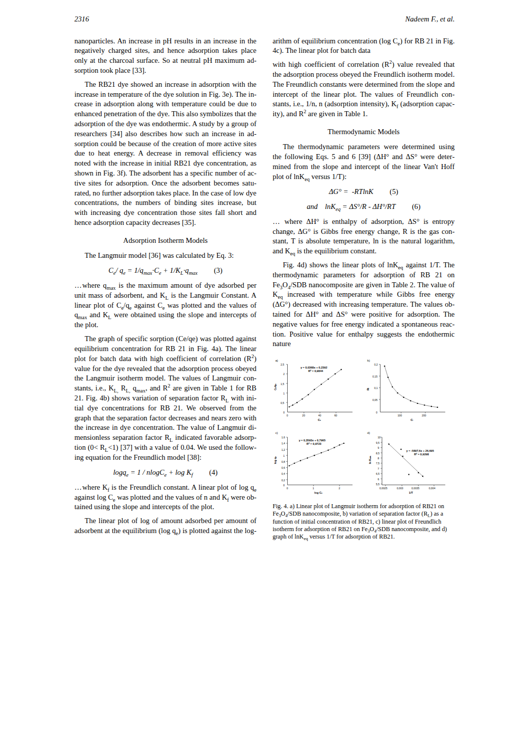2316 Nadeem F., et al.
nanoparticles. An increase in pH results in an increase in the negatively charged sites, and hence adsorption takes place only at the charcoal surface. So at neutral pH maximum adsorption took place [33].
The RB21 dye showed an increase in adsorption with the increase in temperature of the dye solution in Fig. 3e). The increase in adsorption along with temperature could be due to enhanced penetration of the dye. This also symbolizes that the adsorption of the dye was endothermic. A study by a group of researchers [34] also describes how such an increase in adsorption could be because of the creation of more active sites due to heat energy. A decrease in removal efficiency was noted with the increase in initial RB21 dye concentration, as shown in Fig. 3f). The adsorbent has a specific number of active sites for adsorption. Once the adsorbent becomes saturated, no further adsorption takes place. In the case of low dye concentrations, the numbers of binding sites increase, but with increasing dye concentration those sites fall short and hence adsorption capacity decreases [35].
Adsorption Isotherm Models
The Langmuir model [36] was calculated by Eq. 3:
Ce/ qe = 1/qmax·Ce + 1/KL·qmax (3)
…where qmax is the maximum amount of dye adsorbed per unit mass of adsorbent, and KL is the Langmuir Constant. A linear plot of Ce/qe against Ce was plotted and the values of qmax and KL were obtained using the slope and intercepts of the plot.
The graph of specific sorption (Ce/qe) was plotted against equilibrium concentration for RB 21 in Fig. 4a). The linear plot for batch data with high coefficient of correlation (R2) value for the dye revealed that the adsorption process obeyed the Langmuir isotherm model. The values of Langmuir constants, i.e., KL, RL, qmax, and R2 are given in Table 1 for RB 21. Fig. 4b) shows variation of separation factor RL with initial dye concentrations for RB 21. We observed from the graph that the separation factor decreases and nears zero with the increase in dye concentration. The value of Langmuir dimensionless separation factor RL indicated favorable adsorption (0< RL<1) [37] with a value of 0.04. We used the following equation for the Freundlich model [38]:
logqe = 1 / nlogCe + log Kf (4)
…where Kf is the Freundlich constant. A linear plot of log qe against log Ce was plotted and the values of n and Kf were obtained using the slope and intercepts of the plot.
The linear plot of log of amount adsorbed per amount of adsorbent at the equilibrium (log qe) is plotted against the logarithm of equilibrium concentration (log Ce) for RB 21 in Fig. 4c). The linear plot for batch data
with high coefficient of correlation (R2) value revealed that the adsorption process obeyed the Freundlich isotherm model. The Freundlich constants were determined from the slope and intercept of the linear plot. The values of Freundlich constants, i.e., 1/n, n (adsorption intensity), Kf (adsorption capacity), and R2 are given in Table 1.
Thermodynamic Models
The thermodynamic parameters were determined using the following Eqs. 5 and 6 [39] (ΔH° and ΔS° were determined from the slope and intercept of the linear Van't Hoff plot of lnKeq versus 1/T):
ΔG° = -RTlnK (5)
and lnKeq = ΔS°/R - ΔH°/RT (6)
… where ΔH° is enthalpy of adsorption, ΔS° is entropy change, ΔG° is Gibbs free energy change, R is the gas constant, T is absolute temperature, ln is the natural logarithm, and Keq is the equilibrium constant.
Fig. 4d) shows the linear plots of lnKeq against 1/T. The thermodynamic parameters for adsorption of RB 21 on Fe3O4/SDB nanocomposite are given in Table 2. The value of Keq increased with temperature while Gibbs free energy (ΔG°) decreased with increasing temperature. The values obtained for ΔH° and ΔS° were positive for adsorption. The negative values for free energy indicated a spontaneous reaction. Positive value for enthalpy suggests the endothermic nature
a) 2,5 2 1,5 1 0,5 0 0 20 40 60 Cₑ/qₑ Cₑ y = 0,0368x + 0,2392 R² = 0,9844 b) 0,2 0,15 0,1 0,05 0 100 200 Rₗ Cᵢ c) 1,6 1,4 1,2 1 0,8 0,6 0,4 0,2 0 0 1 2 log qₑ log Cₑ y = 0,3593x + 0,7965 R² = 0,9723 d) 10 9,5 9 8,5 8 7,5 7 6,5 6 5,5 0,0025 0,003 0,0035 0,004 ln Kₑₘ 1/T y = -5897,6x + 26,695 R² = 0,9298
Fig. 4. a) Linear plot of Langmuir isotherm for adsorption of RB21 on Fe3O4/SDB nanocomposite, b) variation of separation factor (RL) as a function of initial concentration of RB21, c) linear plot of Freundlich isotherm for adsorption of RB21 on Fe3O4/SDB nanocomposite, and d) graph of lnKeq versus 1/T for adsorption of RB21.